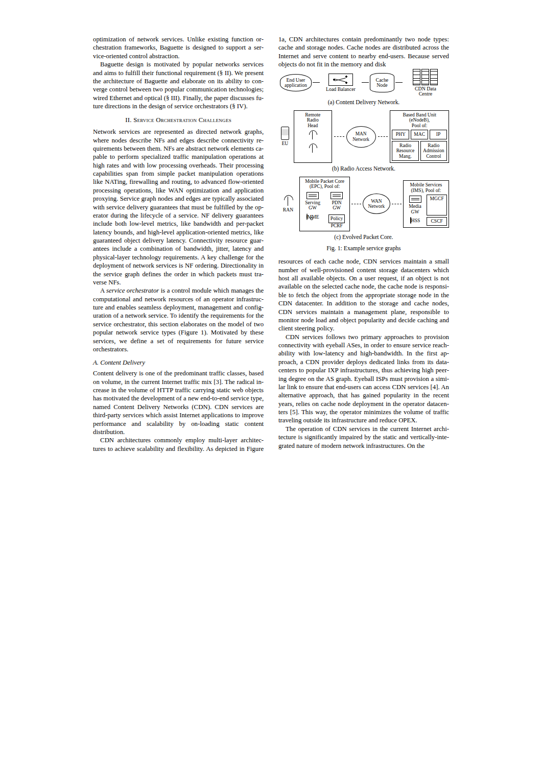optimization of network services. Unlike existing function orchestration frameworks, Baguette is designed to support a service-oriented control abstraction.
Baguette design is motivated by popular networks services and aims to fulfill their functional requirement (§ II). We present the architecture of Baguette and elaborate on its ability to converge control between two popular communication technologies; wired Ethernet and optical (§ III). Finally, the paper discusses future directions in the design of service orchestrators (§ IV).
II. Service Orchestration Challenges
Network services are represented as directed network graphs, where nodes describe NFs and edges describe connectivity requirements between them. NFs are abstract network elements capable to perform specialized traffic manipulation operations at high rates and with low processing overheads. Their processing capabilities span from simple packet manipulation operations like NATing, firewalling and routing, to advanced flow-oriented processing operations, like WAN optimization and application proxying. Service graph nodes and edges are typically associated with service delivery guarantees that must be fulfilled by the operator during the lifecycle of a service. NF delivery guarantees include both low-level metrics, like bandwidth and per-packet latency bounds, and high-level application-oriented metrics, like guaranteed object delivery latency. Connectivity resource guarantees include a combination of bandwidth, jitter, latency and physical-layer technology requirements. A key challenge for the deployment of network services is NF ordering. Directionality in the service graph defines the order in which packets must traverse NFs.
A service orchestrator is a control module which manages the computational and network resources of an operator infrastructure and enables seamless deployment, management and configuration of a network service. To identify the requirements for the service orchestrator, this section elaborates on the model of two popular network service types (Figure 1). Motivated by these services, we define a set of requirements for future service orchestrators.
A. Content Delivery
Content delivery is one of the predominant traffic classes, based on volume, in the current Internet traffic mix [3]. The radical increase in the volume of HTTP traffic carrying static web objects has motivated the development of a new end-to-end service type, named Content Delivery Networks (CDN). CDN services are third-party services which assist Internet applications to improve performance and scalability by on-loading static content distribution.
CDN architectures commonly employ multi-layer architectures to achieve scalability and flexibility. As depicted in Figure 1a, CDN architectures contain predominantly two node types: cache and storage nodes. Cache nodes are distributed across the Internet and serve content to nearby end-users. Because served objects do not fit in the memory and disk
End User
application
Load Balancer
Cache
Node
CDN Data
Centre
(a) Content Delivery Network.
EU
Remote
Radio
Head
MAN
Network
Based Band Unit
(eNodeB),
Pool of:
PHY
MAC
IP
Radio
Resource
Mang.
Radio
Admission
Control
(b) Radio Access Network.
RAN
Mobile Packet Core
(EPC), Pool of:
Serving
GW
PDN
GW
MME
Policy
PCRF
WAN
Network
Mobile Services
(IMS), Pool of:
Media
GW
MGCF
HSS
CSCF
(c) Evolved Packet Core.
Fig. 1: Example service graphs
resources of each cache node, CDN services maintain a small number of well-provisioned content storage datacenters which host all available objects. On a user request, if an object is not available on the selected cache node, the cache node is responsible to fetch the object from the appropriate storage node in the CDN datacenter. In addition to the storage and cache nodes, CDN services maintain a management plane, responsible to monitor node load and object popularity and decide caching and client steering policy.
CDN services follows two primary approaches to provision connectivity with eyeball ASes, in order to ensure service reachability with low-latency and high-bandwidth. In the first approach, a CDN provider deploys dedicated links from its datacenters to popular IXP infrastructures, thus achieving high peering degree on the AS graph. Eyeball ISPs must provision a similar link to ensure that end-users can access CDN services [4]. An alternative approach, that has gained popularity in the recent years, relies on cache node deployment in the operator datacenters [5]. This way, the operator minimizes the volume of traffic traveling outside its infrastructure and reduce OPEX.
The operation of CDN services in the current Internet architecture is significantly impaired by the static and vertically-integrated nature of modern network infrastructures. On the